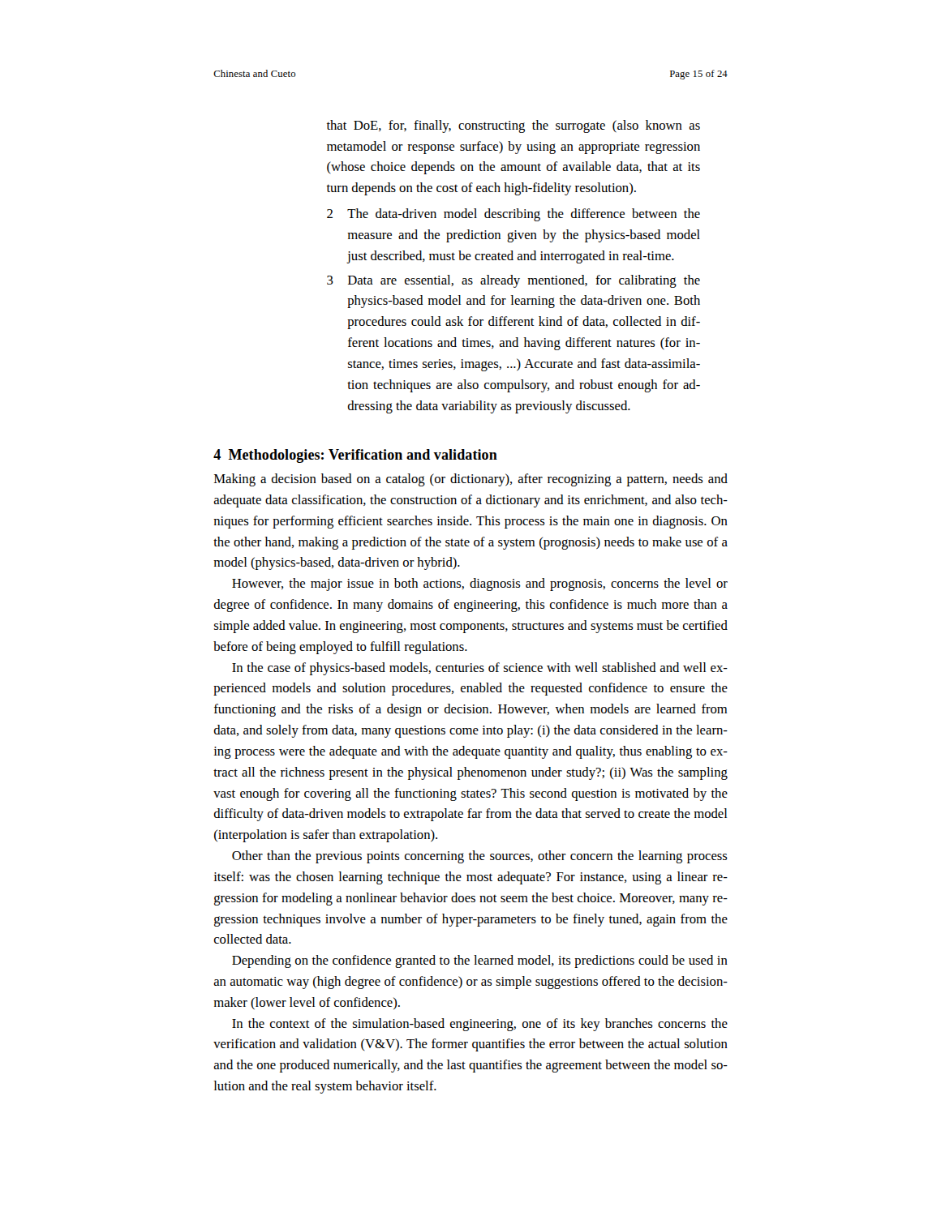Chinesta and Cueto
Page 15 of 24
that DoE, for, finally, constructing the surrogate (also known as metamodel or response surface) by using an appropriate regression (whose choice depends on the amount of available data, that at its turn depends on the cost of each high-fidelity resolution).
The data-driven model describing the difference between the measure and the prediction given by the physics-based model just described, must be created and interrogated in real-time.
Data are essential, as already mentioned, for calibrating the physics-based model and for learning the data-driven one. Both procedures could ask for different kind of data, collected in different locations and times, and having different natures (for instance, times series, images, ...) Accurate and fast data-assimilation techniques are also compulsory, and robust enough for addressing the data variability as previously discussed.
4 Methodologies: Verification and validation
Making a decision based on a catalog (or dictionary), after recognizing a pattern, needs and adequate data classification, the construction of a dictionary and its enrichment, and also techniques for performing efficient searches inside. This process is the main one in diagnosis. On the other hand, making a prediction of the state of a system (prognosis) needs to make use of a model (physics-based, data-driven or hybrid).
However, the major issue in both actions, diagnosis and prognosis, concerns the level or degree of confidence. In many domains of engineering, this confidence is much more than a simple added value. In engineering, most components, structures and systems must be certified before of being employed to fulfill regulations.
In the case of physics-based models, centuries of science with well stablished and well experienced models and solution procedures, enabled the requested confidence to ensure the functioning and the risks of a design or decision. However, when models are learned from data, and solely from data, many questions come into play: (i) the data considered in the learning process were the adequate and with the adequate quantity and quality, thus enabling to extract all the richness present in the physical phenomenon under study?; (ii) Was the sampling vast enough for covering all the functioning states? This second question is motivated by the difficulty of data-driven models to extrapolate far from the data that served to create the model (interpolation is safer than extrapolation).
Other than the previous points concerning the sources, other concern the learning process itself: was the chosen learning technique the most adequate? For instance, using a linear regression for modeling a nonlinear behavior does not seem the best choice. Moreover, many regression techniques involve a number of hyper-parameters to be finely tuned, again from the collected data.
Depending on the confidence granted to the learned model, its predictions could be used in an automatic way (high degree of confidence) or as simple suggestions offered to the decision-maker (lower level of confidence).
In the context of the simulation-based engineering, one of its key branches concerns the verification and validation (V&V). The former quantifies the error between the actual solution and the one produced numerically, and the last quantifies the agreement between the model solution and the real system behavior itself.